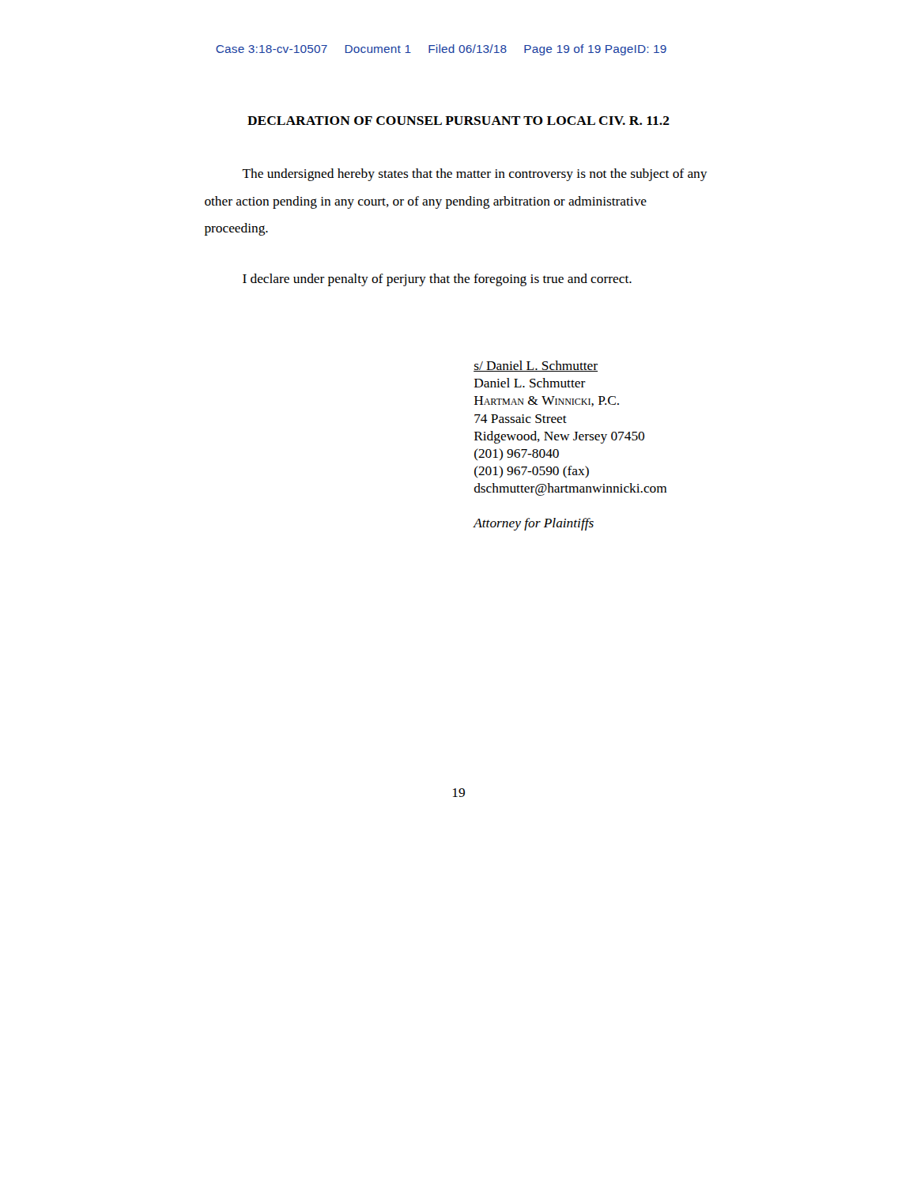Case 3:18-cv-10507 Document 1 Filed 06/13/18 Page 19 of 19 PageID: 19
DECLARATION OF COUNSEL PURSUANT TO LOCAL CIV. R. 11.2
The undersigned hereby states that the matter in controversy is not the subject of any other action pending in any court, or of any pending arbitration or administrative proceeding.
I declare under penalty of perjury that the foregoing is true and correct.
s/ Daniel L. Schmutter
Daniel L. Schmutter
Hartman & Winnicki, P.C.
74 Passaic Street
Ridgewood, New Jersey 07450
(201) 967-8040
(201) 967-0590 (fax)
dschmutter@hartmanwinnicki.com
Attorney for Plaintiffs
19